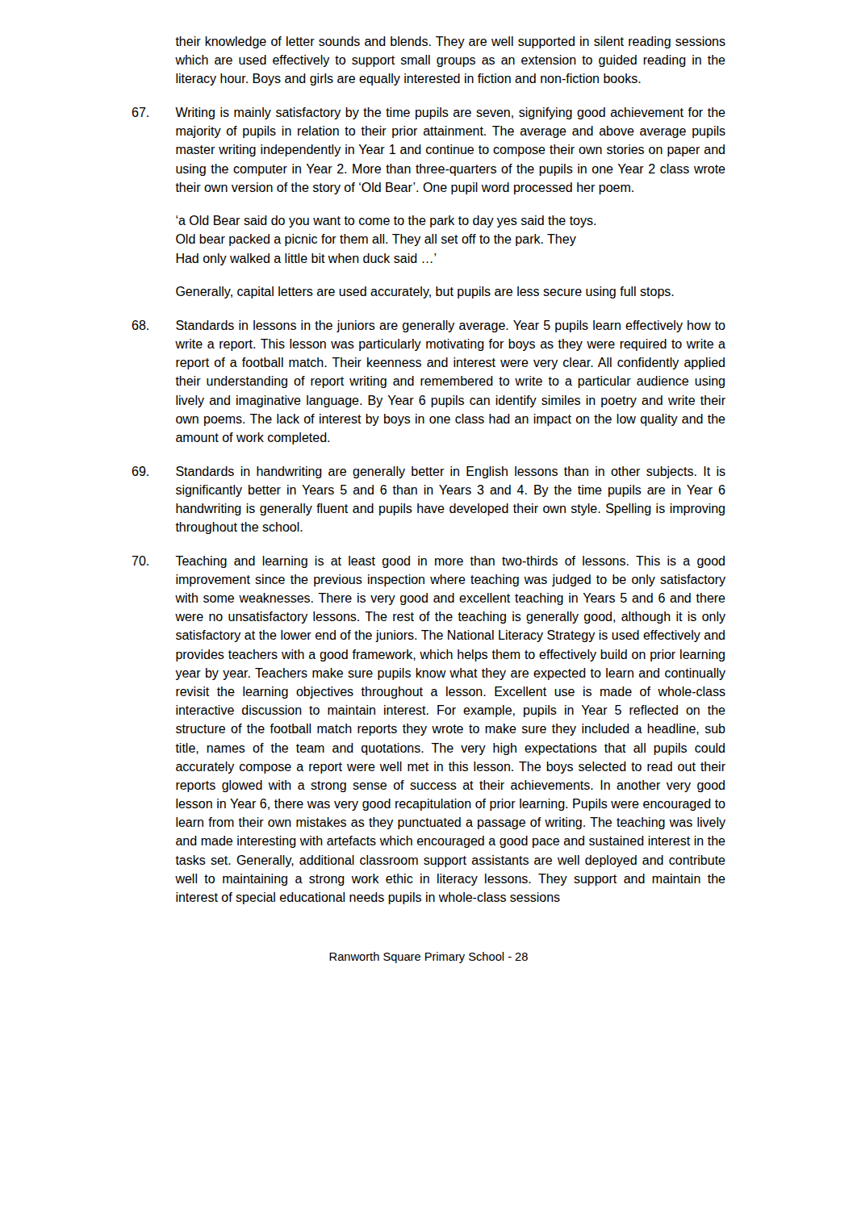their knowledge of letter sounds and blends. They are well supported in silent reading sessions which are used effectively to support small groups as an extension to guided reading in the literacy hour. Boys and girls are equally interested in fiction and non-fiction books.
67.
Writing is mainly satisfactory by the time pupils are seven, signifying good achievement for the majority of pupils in relation to their prior attainment. The average and above average pupils master writing independently in Year 1 and continue to compose their own stories on paper and using the computer in Year 2. More than three-quarters of the pupils in one Year 2 class wrote their own version of the story of ‘Old Bear’. One pupil word processed her poem.
‘a Old Bear said do you want to come to the park to day yes said the toys.
Old bear packed a picnic for them all. They all set off to the park. They
Had only walked a little bit when duck said …’
Generally, capital letters are used accurately, but pupils are less secure using full stops.
68.
Standards in lessons in the juniors are generally average. Year 5 pupils learn effectively how to write a report. This lesson was particularly motivating for boys as they were required to write a report of a football match. Their keenness and interest were very clear. All confidently applied their understanding of report writing and remembered to write to a particular audience using lively and imaginative language. By Year 6 pupils can identify similes in poetry and write their own poems. The lack of interest by boys in one class had an impact on the low quality and the amount of work completed.
69.
Standards in handwriting are generally better in English lessons than in other subjects. It is significantly better in Years 5 and 6 than in Years 3 and 4. By the time pupils are in Year 6 handwriting is generally fluent and pupils have developed their own style. Spelling is improving throughout the school.
70.
Teaching and learning is at least good in more than two-thirds of lessons. This is a good improvement since the previous inspection where teaching was judged to be only satisfactory with some weaknesses. There is very good and excellent teaching in Years 5 and 6 and there were no unsatisfactory lessons. The rest of the teaching is generally good, although it is only satisfactory at the lower end of the juniors. The National Literacy Strategy is used effectively and provides teachers with a good framework, which helps them to effectively build on prior learning year by year. Teachers make sure pupils know what they are expected to learn and continually revisit the learning objectives throughout a lesson. Excellent use is made of whole-class interactive discussion to maintain interest. For example, pupils in Year 5 reflected on the structure of the football match reports they wrote to make sure they included a headline, sub title, names of the team and quotations. The very high expectations that all pupils could accurately compose a report were well met in this lesson. The boys selected to read out their reports glowed with a strong sense of success at their achievements. In another very good lesson in Year 6, there was very good recapitulation of prior learning. Pupils were encouraged to learn from their own mistakes as they punctuated a passage of writing. The teaching was lively and made interesting with artefacts which encouraged a good pace and sustained interest in the tasks set. Generally, additional classroom support assistants are well deployed and contribute well to maintaining a strong work ethic in literacy lessons. They support and maintain the interest of special educational needs pupils in whole-class sessions
Ranworth Square Primary School - 28